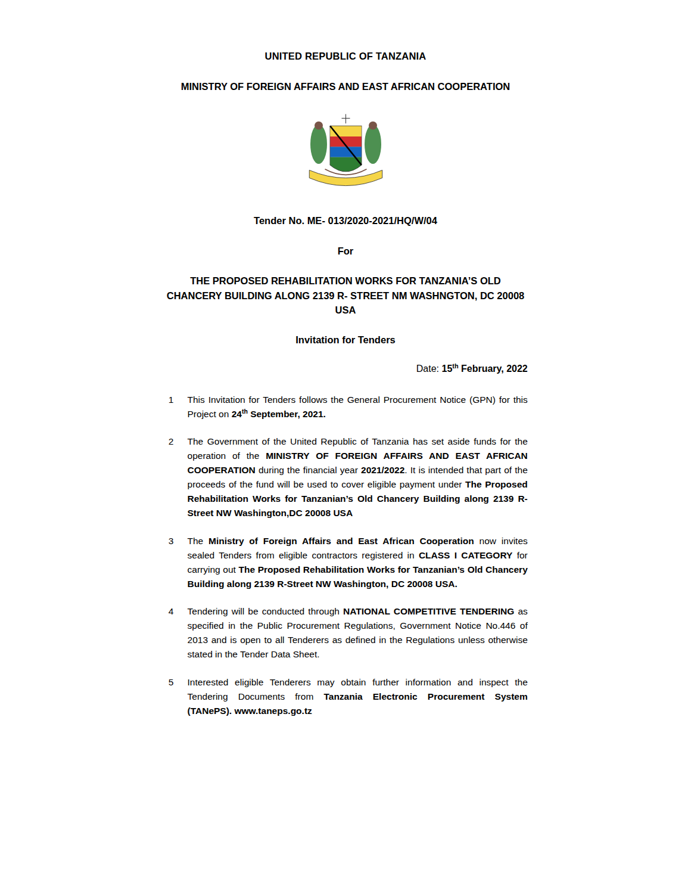UNITED REPUBLIC OF TANZANIA
MINISTRY OF FOREIGN AFFAIRS AND EAST AFRICAN COOPERATION
Tender No. ME- 013/2020-2021/HQ/W/04
For
THE PROPOSED REHABILITATION WORKS FOR TANZANIA’S OLD CHANCERY BUILDING ALONG 2139 R- STREET NM WASHNGTON, DC 20008 USA
Invitation for Tenders
Date: 15th February, 2022
This Invitation for Tenders follows the General Procurement Notice (GPN) for this Project on 24th September, 2021.
The Government of the United Republic of Tanzania has set aside funds for the operation of the MINISTRY OF FOREIGN AFFAIRS AND EAST AFRICAN COOPERATION during the financial year 2021/2022. It is intended that part of the proceeds of the fund will be used to cover eligible payment under The Proposed Rehabilitation Works for Tanzanian’s Old Chancery Building along 2139 R-Street NW Washington,DC 20008 USA
The Ministry of Foreign Affairs and East African Cooperation now invites sealed Tenders from eligible contractors registered in CLASS I CATEGORY for carrying out The Proposed Rehabilitation Works for Tanzanian’s Old Chancery Building along 2139 R-Street NW Washington, DC 20008 USA.
Tendering will be conducted through NATIONAL COMPETITIVE TENDERING as specified in the Public Procurement Regulations, Government Notice No.446 of 2013 and is open to all Tenderers as defined in the Regulations unless otherwise stated in the Tender Data Sheet.
Interested eligible Tenderers may obtain further information and inspect the Tendering Documents from Tanzania Electronic Procurement System (TANePS). www.taneps.go.tz